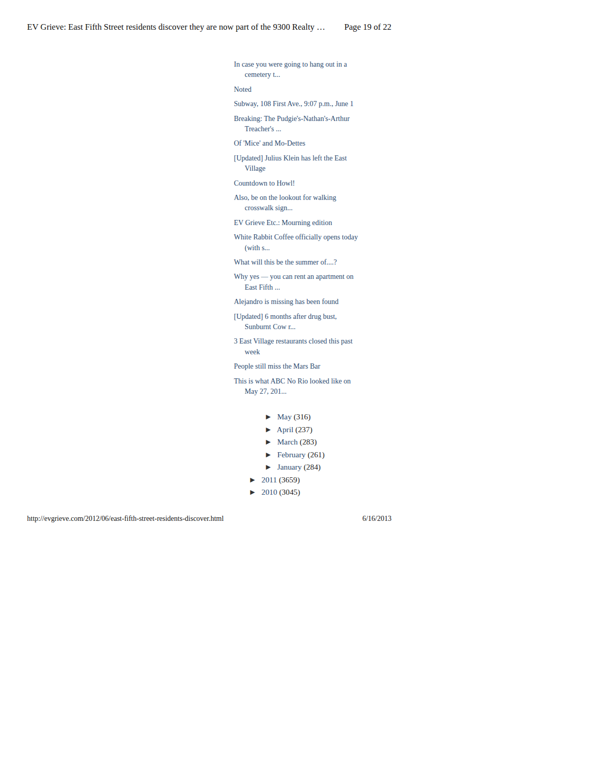EV Grieve: East Fifth Street residents discover they are now part of the 9300 Realty fa...
Page 19 of 22
In case you were going to hang out in a cemetery t...
Noted
Subway, 108 First Ave., 9:07 p.m., June 1
Breaking: The Pudgie's-Nathan's-Arthur Treacher's ...
Of 'Mice' and Mo-Dettes
[Updated] Julius Klein has left the East Village
Countdown to Howl!
Also, be on the lookout for walking crosswalk sign...
EV Grieve Etc.: Mourning edition
White Rabbit Coffee officially opens today (with s...
What will this be the summer of....?
Why yes — you can rent an apartment on East Fifth ...
Alejandro is missing has been found
[Updated] 6 months after drug bust, Sunburnt Cow r...
3 East Village restaurants closed this past week
People still miss the Mars Bar
This is what ABC No Rio looked like on May 27, 201...
► May (316)
► April (237)
► March (283)
► February (261)
► January (284)
► 2011 (3659)
► 2010 (3045)
http://evgrieve.com/2012/06/east-fifth-street-residents-discover.html
6/16/2013